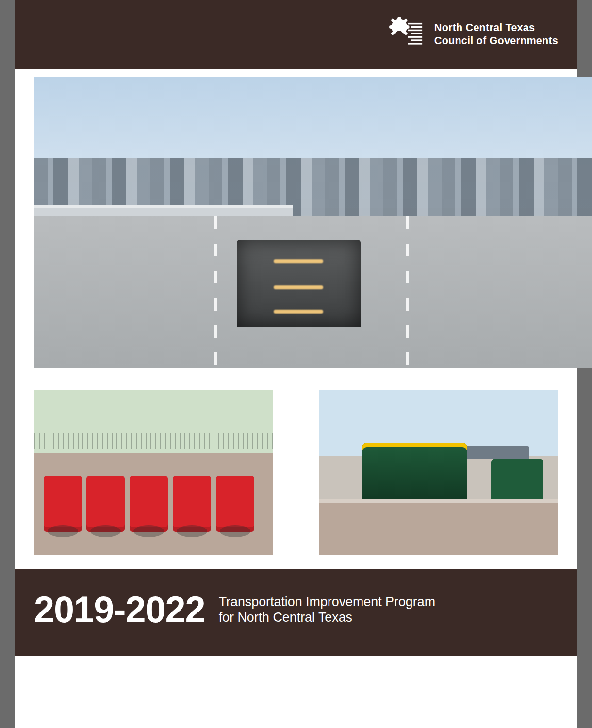North Central Texas
Council of Governments
2019-2022
Transportation Improvement Program
for North Central Texas